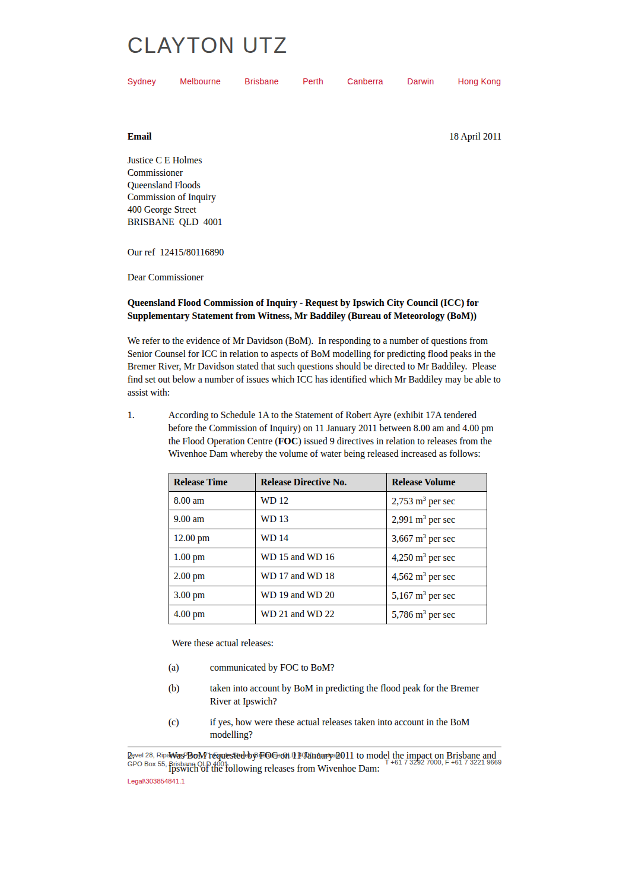CLAYTON UTZ
Sydney Melbourne Brisbane Perth Canberra Darwin Hong Kong
Email 18 April 2011
Justice C E Holmes
Commissioner
Queensland Floods
Commission of Inquiry
400 George Street
BRISBANE QLD 4001
Our ref 12415/80116890
Dear Commissioner
Queensland Flood Commission of Inquiry - Request by Ipswich City Council (ICC) for Supplementary Statement from Witness, Mr Baddiley (Bureau of Meteorology (BoM))
We refer to the evidence of Mr Davidson (BoM). In responding to a number of questions from Senior Counsel for ICC in relation to aspects of BoM modelling for predicting flood peaks in the Bremer River, Mr Davidson stated that such questions should be directed to Mr Baddiley. Please find set out below a number of issues which ICC has identified which Mr Baddiley may be able to assist with:
1. According to Schedule 1A to the Statement of Robert Ayre (exhibit 17A tendered before the Commission of Inquiry) on 11 January 2011 between 8.00 am and 4.00 pm the Flood Operation Centre (FOC) issued 9 directives in relation to releases from the Wivenhoe Dam whereby the volume of water being released increased as follows:
| Release Time | Release Directive No. | Release Volume |
| --- | --- | --- |
| 8.00 am | WD 12 | 2,753 m 3 per sec |
| 9.00 am | WD 13 | 2,991 m 3 per sec |
| 12.00 pm | WD 14 | 3,667 m 3 per sec |
| 1.00 pm | WD 15 and WD 16 | 4,250 m 3 per sec |
| 2.00 pm | WD 17 and WD 18 | 4,562 m 3 per sec |
| 3.00 pm | WD 19 and WD 20 | 5,167 m 3 per sec |
| 4.00 pm | WD 21 and WD 22 | 5,786 m 3 per sec |
Were these actual releases:
(a) communicated by FOC to BoM?
(b) taken into account by BoM in predicting the flood peak for the Bremer River at Ipswich?
(c) if yes, how were these actual releases taken into account in the BoM modelling?
2. Was BoM requested by FOC on 11 January 2011 to model the impact on Brisbane and Ipswich of the following releases from Wivenhoe Dam:
Level 28, Riparian Plaza, 71 Eagle Street, Brisbane QLD 4000, Australia
GPO Box 55, Brisbane QLD 4001
T +61 7 3292 7000, F +61 7 3221 9669
Legal\303854841.1